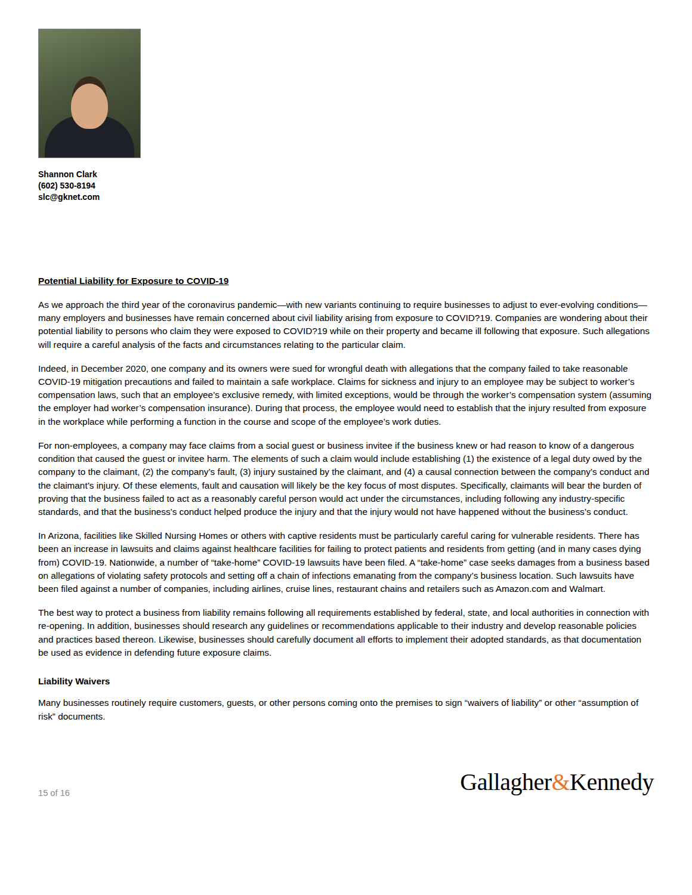Shannon Clark
(602) 530-8194
slc@gknet.com
Potential Liability for Exposure to COVID-19
As we approach the third year of the coronavirus pandemic—with new variants continuing to require businesses to adjust to ever-evolving conditions—many employers and businesses have remain concerned about civil liability arising from exposure to COVID?19. Companies are wondering about their potential liability to persons who claim they were exposed to COVID?19 while on their property and became ill following that exposure. Such allegations will require a careful analysis of the facts and circumstances relating to the particular claim.
Indeed, in December 2020, one company and its owners were sued for wrongful death with allegations that the company failed to take reasonable COVID-19 mitigation precautions and failed to maintain a safe workplace. Claims for sickness and injury to an employee may be subject to worker’s compensation laws, such that an employee’s exclusive remedy, with limited exceptions, would be through the worker’s compensation system (assuming the employer had worker’s compensation insurance). During that process, the employee would need to establish that the injury resulted from exposure in the workplace while performing a function in the course and scope of the employee’s work duties.
For non-employees, a company may face claims from a social guest or business invitee if the business knew or had reason to know of a dangerous condition that caused the guest or invitee harm. The elements of such a claim would include establishing (1) the existence of a legal duty owed by the company to the claimant, (2) the company’s fault, (3) injury sustained by the claimant, and (4) a causal connection between the company’s conduct and the claimant’s injury. Of these elements, fault and causation will likely be the key focus of most disputes. Specifically, claimants will bear the burden of proving that the business failed to act as a reasonably careful person would act under the circumstances, including following any industry-specific standards, and that the business’s conduct helped produce the injury and that the injury would not have happened without the business’s conduct.
In Arizona, facilities like Skilled Nursing Homes or others with captive residents must be particularly careful caring for vulnerable residents. There has been an increase in lawsuits and claims against healthcare facilities for failing to protect patients and residents from getting (and in many cases dying from) COVID-19. Nationwide, a number of “take-home” COVID-19 lawsuits have been filed. A “take-home” case seeks damages from a business based on allegations of violating safety protocols and setting off a chain of infections emanating from the company’s business location. Such lawsuits have been filed against a number of companies, including airlines, cruise lines, restaurant chains and retailers such as Amazon.com and Walmart.
The best way to protect a business from liability remains following all requirements established by federal, state, and local authorities in connection with re-opening. In addition, businesses should research any guidelines or recommendations applicable to their industry and develop reasonable policies and practices based thereon. Likewise, businesses should carefully document all efforts to implement their adopted standards, as that documentation be used as evidence in defending future exposure claims.
Liability Waivers
Many businesses routinely require customers, guests, or other persons coming onto the premises to sign “waivers of liability” or other “assumption of risk” documents.
15 of 16
Gallagher&Kennedy